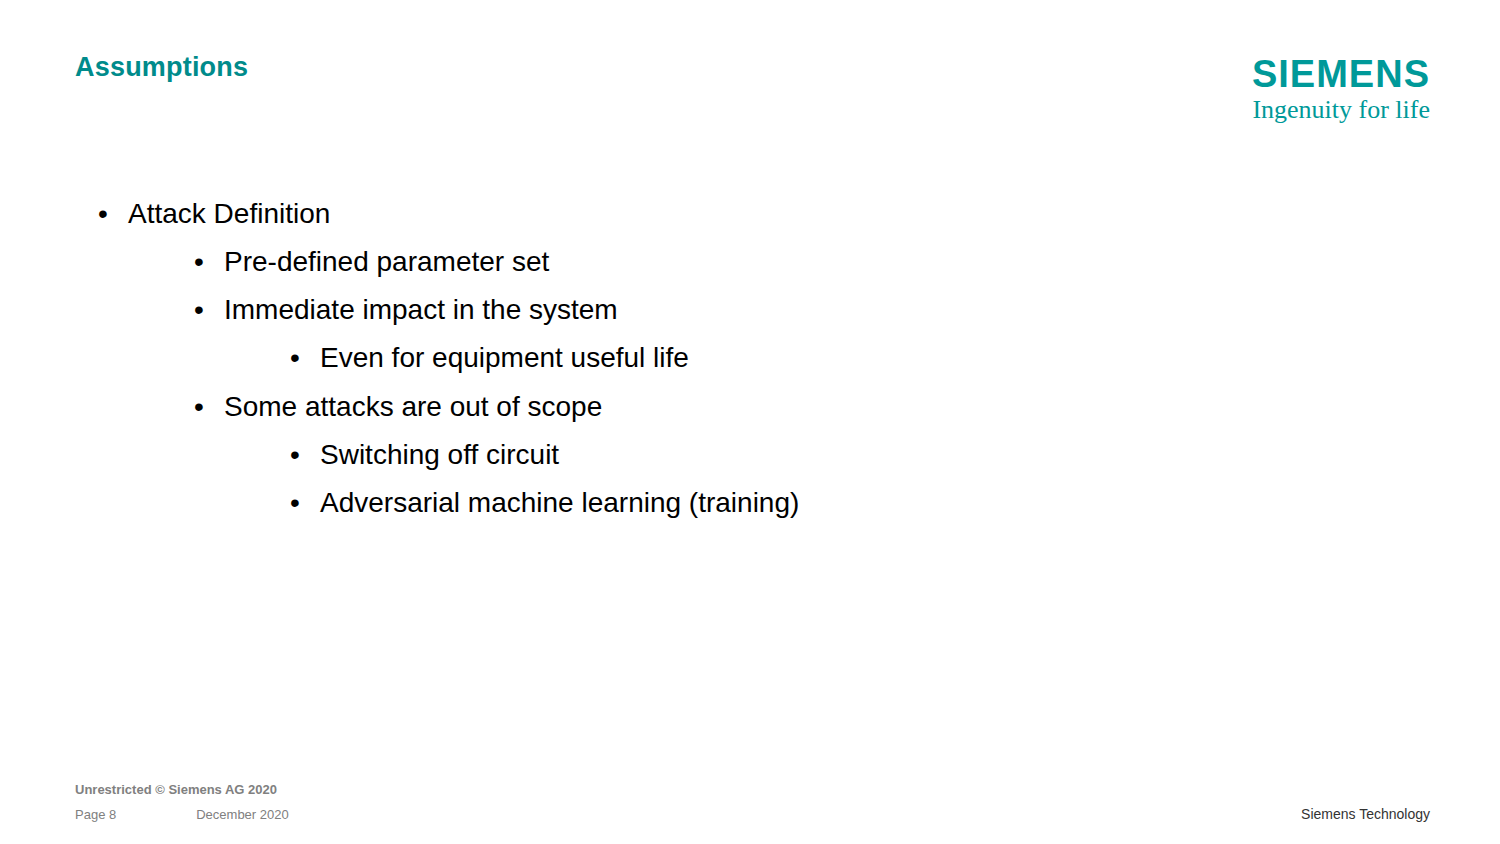Assumptions
SIEMENS
Ingenuity for life
Attack Definition
Pre-defined parameter set
Immediate impact in the system
Even for equipment useful life
Some attacks are out of scope
Switching off circuit
Adversarial machine learning (training)
Unrestricted © Siemens AG 2020
Page 8 December 2020
Siemens Technology